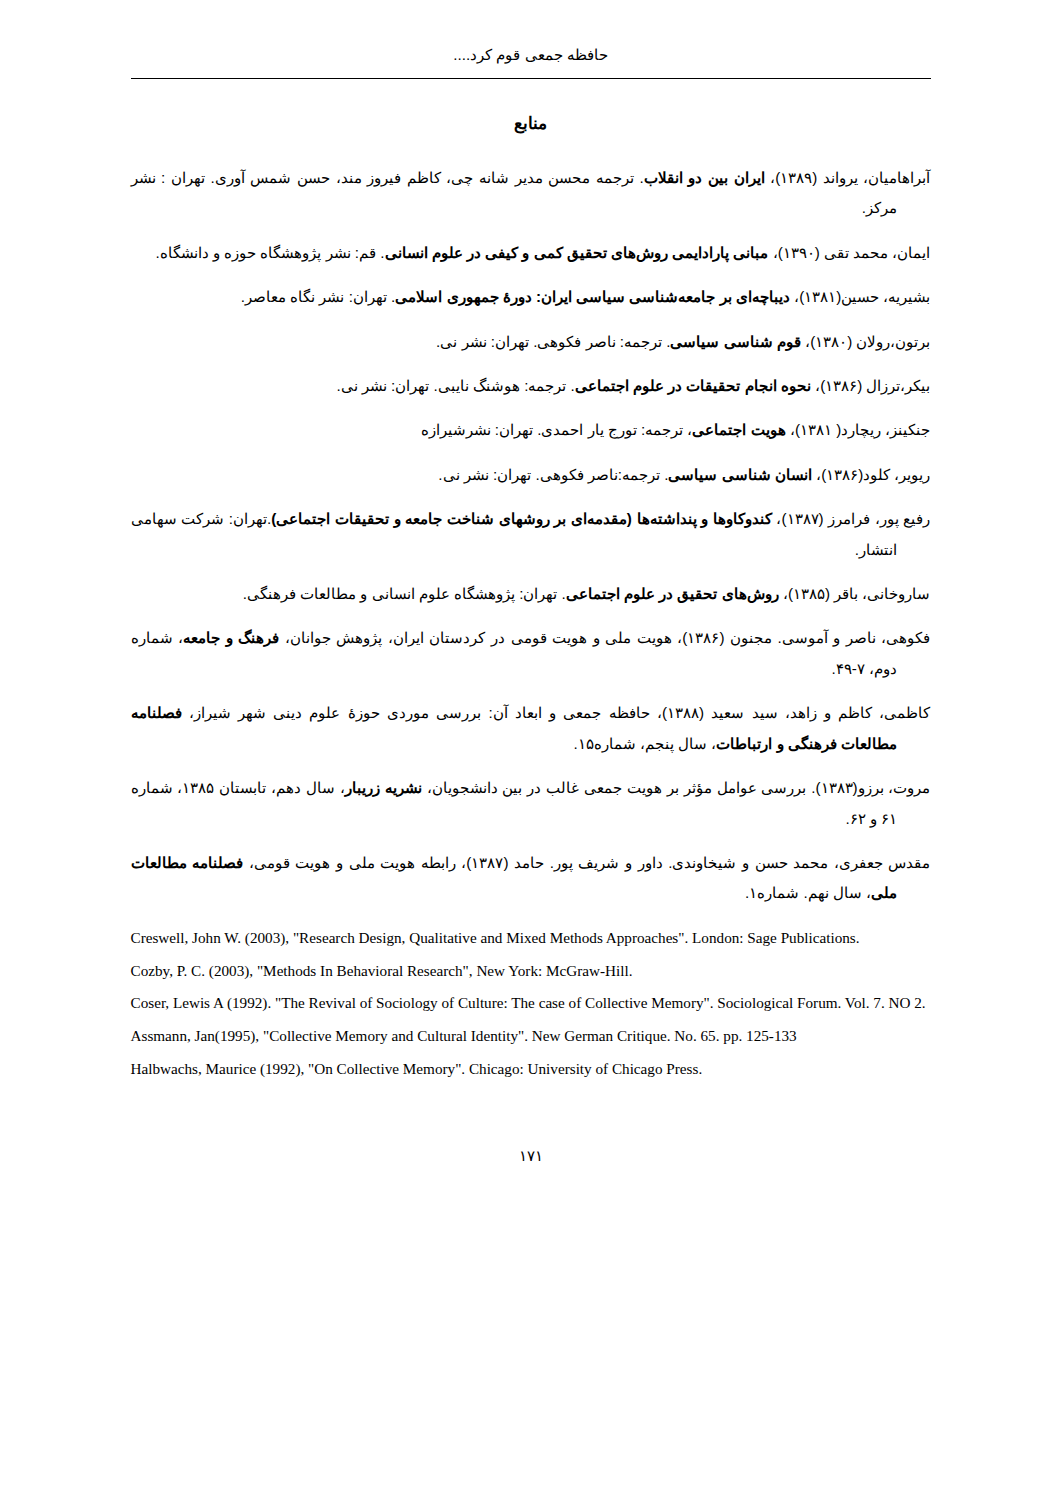حافظه جمعی قوم کرد....
منابع
آبراهامیان، یرواند (۱۳۸۹)، ایران بین دو انقلاب. ترجمه محسن مدیر شانه چی، کاظم فیروز مند، حسن شمس آوری. تهران : نشر مرکز.
ایمان، محمد تقی (۱۳۹۰)، مبانی پارادایمی روش‌های تحقیق کمی و کیفی در علوم انسانی. قم: نشر پژوهشگاه حوزه و دانشگاه.
بشیریه، حسین(۱۳۸۱)، دیباچه‌ای بر جامعه‌شناسی سیاسی ایران: دورۀ جمهوری اسلامی. تهران: نشر نگاه معاصر.
برتون،رولان (۱۳۸۰)، قوم شناسی سیاسی. ترجمه: ناصر فکوهی. تهران: نشر نی.
بیکر،ترزال (۱۳۸۶)، نحوه انجام تحقیقات در علوم اجتماعی. ترجمه: هوشنگ نایبی. تهران: نشر نی.
جنکینز، ریچارد( ۱۳۸۱)، هویت اجتماعی، ترجمه: تورج یار احمدی. تهران: نشرشیرازه
ریویر، کلود(۱۳۸۶)، انسان شناسی سیاسی. ترجمه:ناصر فکوهی. تهران: نشر نی.
رفیع پور، فرامرز (۱۳۸۷)، کندوکاوها و پنداشته‌ها (مقدمه‌ای بر روشهای شناخت جامعه و تحقیقات اجتماعی).تهران: شرکت سهامی انتشار.
ساروخانی، باقر (۱۳۸۵)، روش‌های تحقیق در علوم اجتماعی. تهران: پژوهشگاه علوم انسانی و مطالعات فرهنگی.
فکوهی، ناصر و آموسی. مجنون (۱۳۸۶)، هویت ملی و هویت قومی در کردستان ایران، پژوهش جوانان، فرهنگ و جامعه، شماره دوم، ۷-۴۹.
کاظمی، کاظم و زاهد، سید سعید (۱۳۸۸)، حافظه جمعی و ابعاد آن: بررسی موردی حوزۀ علوم دینی شهر شیراز، فصلنامه مطالعات فرهنگی و ارتباطات، سال پنجم، شماره۱۵.
مروت، برزو(۱۳۸۳). بررسی عوامل مؤثر بر هویت جمعی غالب در بین دانشجویان، نشریه زریبار، سال دهم، تابستان ۱۳۸۵، شماره ۶۱ و ۶۲.
مقدس جعفری، محمد حسن و شیخاوندی. داور و شریف پور. حامد (۱۳۸۷)، رابطه هویت ملی و هویت قومی، فصلنامه مطالعات ملی، سال نهم. شماره۱.
Creswell, John W. (2003), "Research Design, Qualitative and Mixed Methods Approaches". London: Sage Publications.
Cozby, P. C. (2003), "Methods In Behavioral Research", New York: McGraw-Hill.
Coser, Lewis A (1992). "The Revival of Sociology of Culture: The case of Collective Memory". Sociological Forum. Vol. 7. NO 2.
Assmann, Jan(1995), "Collective Memory and Cultural Identity". New German Critique. No. 65. pp. 125-133
Halbwachs, Maurice (1992), "On Collective Memory". Chicago: University of Chicago Press.
۱۷۱